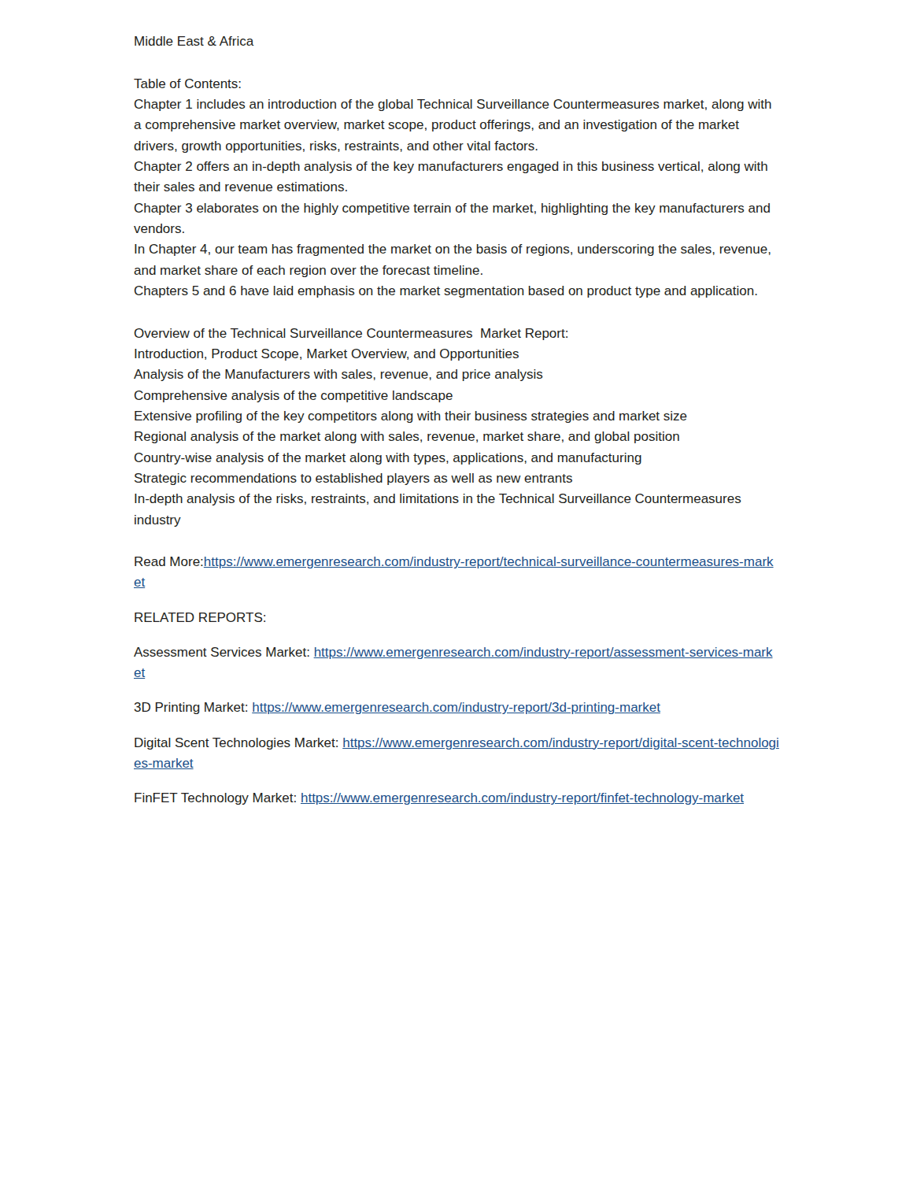Middle East & Africa
Table of Contents:
Chapter 1 includes an introduction of the global Technical Surveillance Countermeasures market, along with a comprehensive market overview, market scope, product offerings, and an investigation of the market drivers, growth opportunities, risks, restraints, and other vital factors.
Chapter 2 offers an in-depth analysis of the key manufacturers engaged in this business vertical, along with their sales and revenue estimations.
Chapter 3 elaborates on the highly competitive terrain of the market, highlighting the key manufacturers and vendors.
In Chapter 4, our team has fragmented the market on the basis of regions, underscoring the sales, revenue, and market share of each region over the forecast timeline.
Chapters 5 and 6 have laid emphasis on the market segmentation based on product type and application.
Overview of the Technical Surveillance Countermeasures Market Report:
Introduction, Product Scope, Market Overview, and Opportunities
Analysis of the Manufacturers with sales, revenue, and price analysis
Comprehensive analysis of the competitive landscape
Extensive profiling of the key competitors along with their business strategies and market size
Regional analysis of the market along with sales, revenue, market share, and global position
Country-wise analysis of the market along with types, applications, and manufacturing
Strategic recommendations to established players as well as new entrants
In-depth analysis of the risks, restraints, and limitations in the Technical Surveillance Countermeasures industry
Read More:https://www.emergenresearch.com/industry-report/technical-surveillance-countermeasures-market
RELATED REPORTS:
Assessment Services Market: https://www.emergenresearch.com/industry-report/assessment-services-market
3D Printing Market: https://www.emergenresearch.com/industry-report/3d-printing-market
Digital Scent Technologies Market: https://www.emergenresearch.com/industry-report/digital-scent-technologies-market
FinFET Technology Market: https://www.emergenresearch.com/industry-report/finfet-technology-market